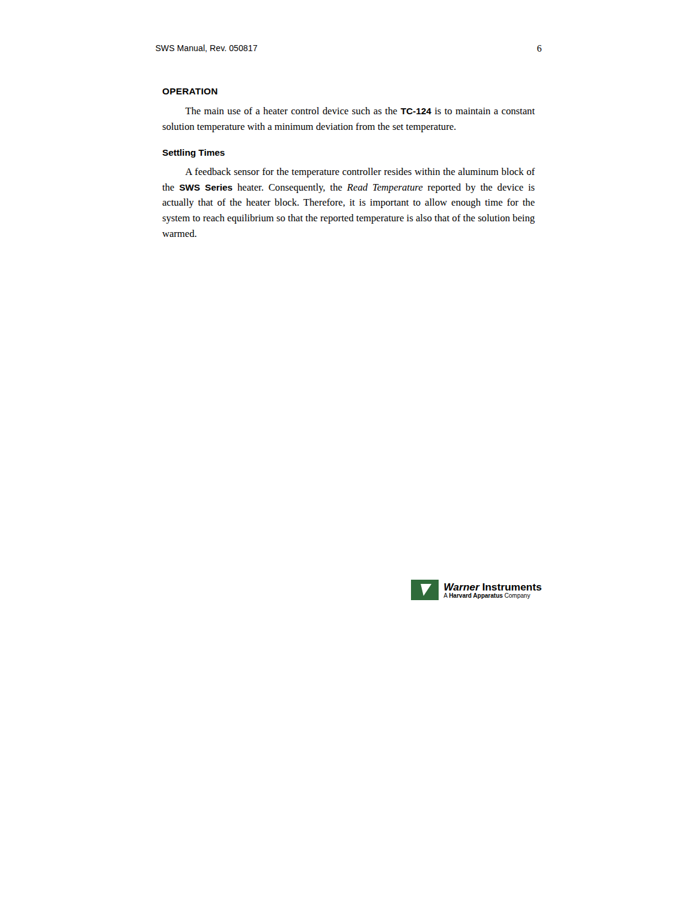SWS Manual, Rev. 050817
6
OPERATION
The main use of a heater control device such as the TC-124 is to maintain a constant solution temperature with a minimum deviation from the set temperature.
Settling Times
A feedback sensor for the temperature controller resides within the aluminum block of the SWS Series heater. Consequently, the Read Temperature reported by the device is actually that of the heater block. Therefore, it is important to allow enough time for the system to reach equilibrium so that the reported temperature is also that of the solution being warmed.
Warner Instruments
A Harvard Apparatus Company